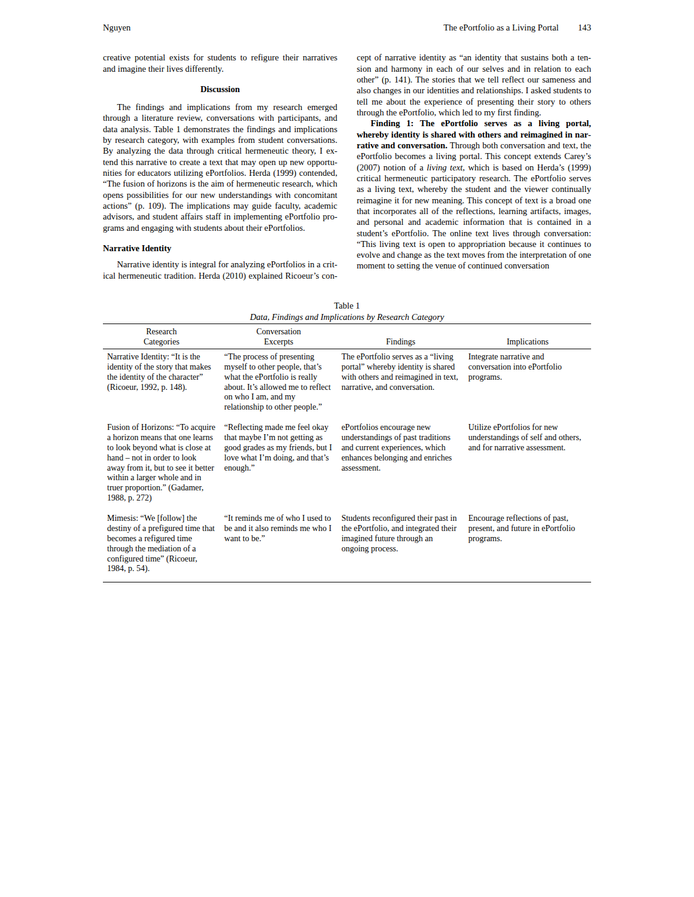Nguyen The ePortfolio as a Living Portal143
creative potential exists for students to refigure their narratives and imagine their lives differently.
Discussion
The findings and implications from my research emerged through a literature review, conversations with participants, and data analysis. Table 1 demonstrates the findings and implications by research category, with examples from student conversations. By analyzing the data through critical hermeneutic theory, I extend this narrative to create a text that may open up new opportunities for educators utilizing ePortfolios. Herda (1999) contended, “The fusion of horizons is the aim of hermeneutic research, which opens possibilities for our new understandings with concomitant actions” (p. 109). The implications may guide faculty, academic advisors, and student affairs staff in implementing ePortfolio programs and engaging with students about their ePortfolios.
Narrative Identity
Narrative identity is integral for analyzing ePortfolios in a critical hermeneutic tradition. Herda (2010) explained Ricoeur’s concept of narrative identity as “an identity that sustains both a tension and harmony in each of our selves and in relation to each other” (p. 141). The stories that we tell reflect our sameness and also changes in our identities and relationships. I asked students to tell me about the experience of presenting their story to others through the ePortfolio, which led to my first finding.
Finding 1: The ePortfolio serves as a living portal, whereby identity is shared with others and reimagined in narrative and conversation. Through both conversation and text, the ePortfolio becomes a living portal. This concept extends Carey’s (2007) notion of a living text, which is based on Herda’s (1999) critical hermeneutic participatory research. The ePortfolio serves as a living text, whereby the student and the viewer continually reimagine it for new meaning. This concept of text is a broad one that incorporates all of the reflections, learning artifacts, images, and personal and academic information that is contained in a student’s ePortfolio. The online text lives through conversation: “This living text is open to appropriation because it continues to evolve and change as the text moves from the interpretation of one moment to setting the venue of continued conversation
Table 1 Data, Findings and Implications by Research Category
| Research | Conversation | | |
| --- | --- | --- | --- |
| Categories | Excerpts | Findings | Implications |
| Narrative Identity: “It is the identity of the story that makes the identity of the character” (Ricoeur, 1992, p. 148). | “The process of presenting myself to other people, that’s what the ePortfolio is really about. It’s allowed me to reflect on who I am, and my relationship to other people.” | The ePortfolio serves as a “living portal” whereby identity is shared with others and reimagined in text, narrative, and conversation. | Integrate narrative and conversation into ePortfolio programs. |
| Fusion of Horizons: “To acquire a horizon means that one learns to look beyond what is close at hand – not in order to look away from it, but to see it better within a larger whole and in truer proportion.” (Gadamer, 1988, p. 272) | “Reflecting made me feel okay that maybe I’m not getting as good grades as my friends, but I love what I’m doing, and that’s enough.” | ePortfolios encourage new understandings of past traditions and current experiences, which enhances belonging and enriches assessment. | Utilize ePortfolios for new understandings of self and others, and for narrative assessment. |
| Mimesis: “We [follow] the destiny of a prefigured time that becomes a refigured time through the mediation of a configured time” (Ricoeur, 1984, p. 54). | “It reminds me of who I used to be and it also reminds me who I want to be.” | Students reconfigured their past in the ePortfolio, and integrated their imagined future through an ongoing process. | Encourage reflections of past, present, and future in ePortfolio programs. |